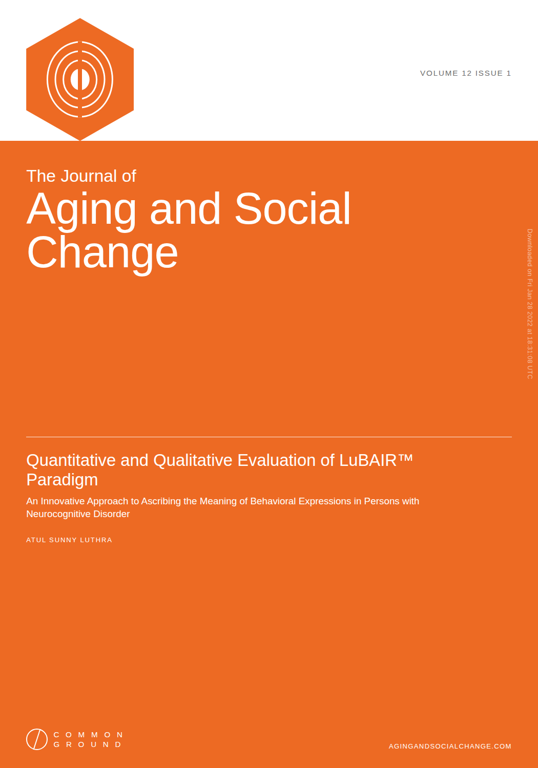VOLUME 12 ISSUE 1
Downloaded on Fri Jan 28 2022 at 18:31:08 UTC
The Journal of
Aging and Social
Change
Quantitative and Qualitative Evaluation of LuBAIR™ Paradigm
An Innovative Approach to Ascribing the Meaning of Behavioral Expressions in Persons with Neurocognitive Disorder
ATUL SUNNY LUTHRA
C O M M O N
G R O U N D
AGINGANDSOCIALCHANGE.COM